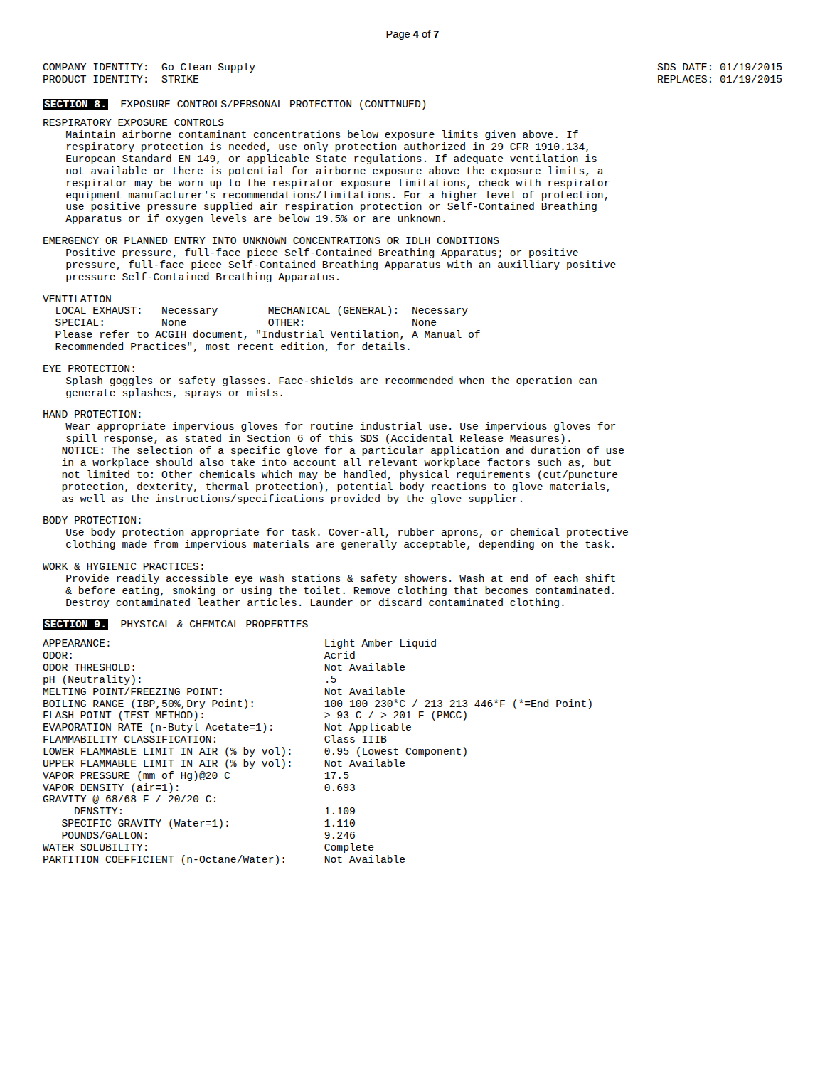Page 4 of 7
COMPANY IDENTITY: Go Clean Supply PRODUCT IDENTITY: STRIKE
SDS DATE: 01/19/2015 REPLACES: 01/19/2015
SECTION 8. EXPOSURE CONTROLS/PERSONAL PROTECTION (CONTINUED)
RESPIRATORY EXPOSURE CONTROLS
Maintain airborne contaminant concentrations below exposure limits given above. If respiratory protection is needed, use only protection authorized in 29 CFR 1910.134, European Standard EN 149, or applicable State regulations. If adequate ventilation is not available or there is potential for airborne exposure above the exposure limits, a respirator may be worn up to the respirator exposure limitations, check with respirator equipment manufacturer's recommendations/limitations. For a higher level of protection, use positive pressure supplied air respiration protection or Self-Contained Breathing Apparatus or if oxygen levels are below 19.5% or are unknown.
EMERGENCY OR PLANNED ENTRY INTO UNKNOWN CONCENTRATIONS OR IDLH CONDITIONS
Positive pressure, full-face piece Self-Contained Breathing Apparatus; or positive pressure, full-face piece Self-Contained Breathing Apparatus with an auxilliary positive pressure Self-Contained Breathing Apparatus.
VENTILATION
  LOCAL EXHAUST:   Necessary        MECHANICAL (GENERAL):  Necessary
  SPECIAL:         None             OTHER:                 None
  Please refer to ACGIH document, "Industrial Ventilation, A Manual of
  Recommended Practices", most recent edition, for details.
EYE PROTECTION:
Splash goggles or safety glasses. Face-shields are recommended when the operation can generate splashes, sprays or mists.
HAND PROTECTION:
Wear appropriate impervious gloves for routine industrial use. Use impervious gloves for spill response, as stated in Section 6 of this SDS (Accidental Release Measures).
NOTICE: The selection of a specific glove for a particular application and duration of use in a workplace should also take into account all relevant workplace factors such as, but not limited to: Other chemicals which may be handled, physical requirements (cut/puncture protection, dexterity, thermal protection), potential body reactions to glove materials, as well as the instructions/specifications provided by the glove supplier.
BODY PROTECTION:
Use body protection appropriate for task. Cover-all, rubber aprons, or chemical protective clothing made from impervious materials are generally acceptable, depending on the task.
WORK & HYGIENIC PRACTICES:
Provide readily accessible eye wash stations & safety showers. Wash at end of each shift & before eating, smoking or using the toilet. Remove clothing that becomes contaminated. Destroy contaminated leather articles. Launder or discard contaminated clothing.
SECTION 9. PHYSICAL & CHEMICAL PROPERTIES
APPEARANCE:                                  Light Amber Liquid
ODOR:                                        Acrid
ODOR THRESHOLD:                              Not Available
pH (Neutrality):                             .5
MELTING POINT/FREEZING POINT:                Not Available
BOILING RANGE (IBP,50%,Dry Point):           100 100 230*C / 213 213 446*F (*=End Point)
FLASH POINT (TEST METHOD):                   > 93 C / > 201 F (PMCC)
EVAPORATION RATE (n-Butyl Acetate=1):        Not Applicable
FLAMMABILITY CLASSIFICATION:                 Class IIIB
LOWER FLAMMABLE LIMIT IN AIR (% by vol):     0.95 (Lowest Component)
UPPER FLAMMABLE LIMIT IN AIR (% by vol):     Not Available
VAPOR PRESSURE (mm of Hg)@20 C               17.5
VAPOR DENSITY (air=1):                       0.693
GRAVITY @ 68/68 F / 20/20 C:
     DENSITY:                                1.109
   SPECIFIC GRAVITY (Water=1):               1.110
   POUNDS/GALLON:                            9.246
WATER SOLUBILITY:                            Complete
PARTITION COEFFICIENT (n-Octane/Water):      Not Available